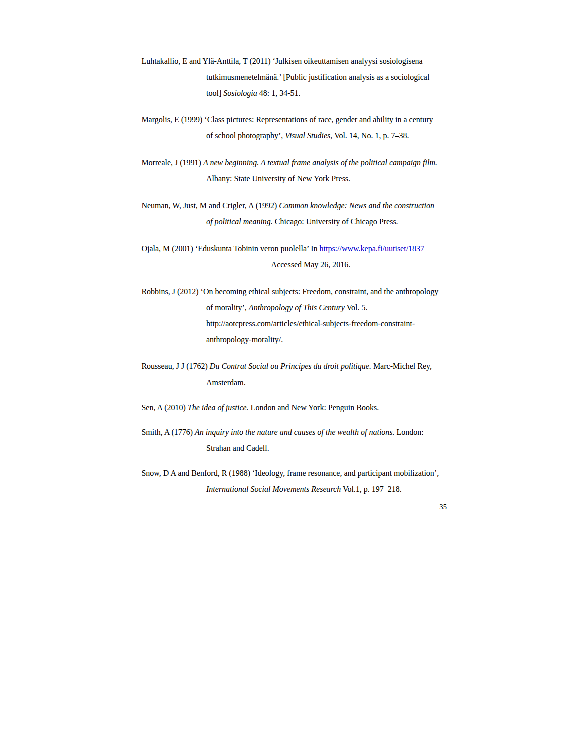Luhtakallio, E and Ylä-Anttila, T (2011) ‘Julkisen oikeuttamisen analyysi sosiologisena tutkimusmenetelmänä.’ [Public justification analysis as a sociological tool] Sosiologia 48: 1, 34-51.
Margolis, E (1999) ‘Class pictures: Representations of race, gender and ability in a century of school photography’, Visual Studies, Vol. 14, No. 1, p. 7–38.
Morreale, J (1991) A new beginning. A textual frame analysis of the political campaign film. Albany: State University of New York Press.
Neuman, W, Just, M and Crigler, A (1992) Common knowledge: News and the construction of political meaning. Chicago: University of Chicago Press.
Ojala, M (2001) ‘Eduskunta Tobinin veron puolella’ In https://www.kepa.fi/uutiset/1837 Accessed May 26, 2016.
Robbins, J (2012) ‘On becoming ethical subjects: Freedom, constraint, and the anthropology of morality’, Anthropology of This Century Vol. 5. http://aotcpress.com/articles/ethical-subjects-freedom-constraint-anthropology-morality/.
Rousseau, J J (1762) Du Contrat Social ou Principes du droit politique. Marc-Michel Rey, Amsterdam.
Sen, A (2010) The idea of justice. London and New York: Penguin Books.
Smith, A (1776) An inquiry into the nature and causes of the wealth of nations. London: Strahan and Cadell.
Snow, D A and Benford, R (1988) ‘Ideology, frame resonance, and participant mobilization’, International Social Movements Research Vol.1, p. 197–218.
35